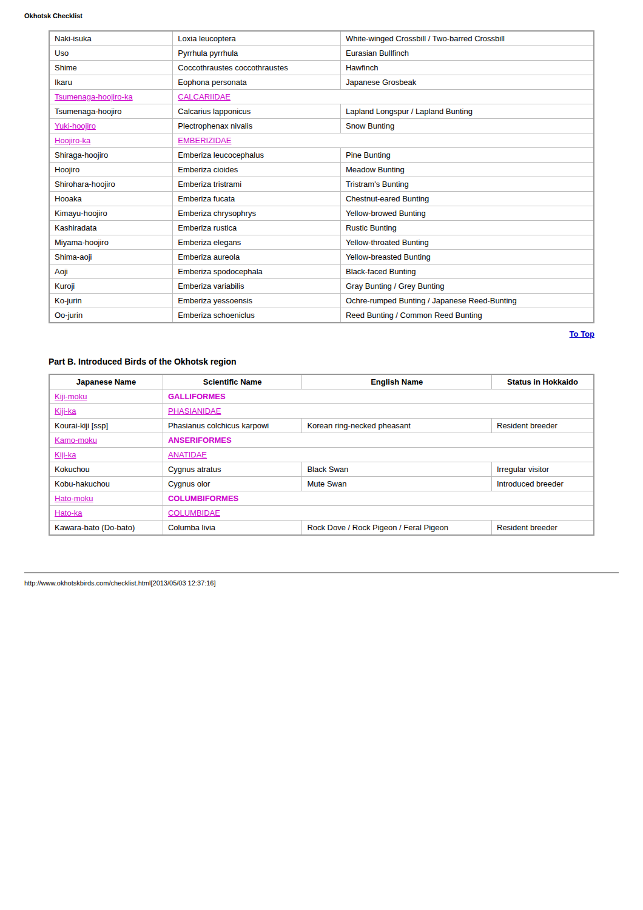Okhotsk Checklist
| Naki-isuka | Loxia leucoptera | White-winged Crossbill / Two-barred Crossbill |
| Uso | Pyrrhula pyrrhula | Eurasian Bullfinch |
| Shime | Coccothraustes coccothraustes | Hawfinch |
| Ikaru | Eophona personata | Japanese Grosbeak |
| Tsumenaga-hoojiro-ka | CALCARIIDAE |
| Tsumenaga-hoojiro | Calcarius lapponicus | Lapland Longspur / Lapland Bunting |
| Yuki-hoojiro | Plectrophenax nivalis | Snow Bunting |
| Hoojiro-ka | EMBERIZIDAE |
| Shiraga-hoojiro | Emberiza leucocephalus | Pine Bunting |
| Hoojiro | Emberiza cioides | Meadow Bunting |
| Shirohara-hoojiro | Emberiza tristrami | Tristram's Bunting |
| Hooaka | Emberiza fucata | Chestnut-eared Bunting |
| Kimayu-hoojiro | Emberiza chrysophrys | Yellow-browed Bunting |
| Kashiradata | Emberiza rustica | Rustic Bunting |
| Miyama-hoojiro | Emberiza elegans | Yellow-throated Bunting |
| Shima-aoji | Emberiza aureola | Yellow-breasted Bunting |
| Aoji | Emberiza spodocephala | Black-faced Bunting |
| Kuroji | Emberiza variabilis | Gray Bunting / Grey Bunting |
| Ko-jurin | Emberiza yessoensis | Ochre-rumped Bunting / Japanese Reed-Bunting |
| Oo-jurin | Emberiza schoeniclus | Reed Bunting / Common Reed Bunting |
To Top
Part B. Introduced Birds of the Okhotsk region
| Japanese Name | Scientific Name | English Name | Status in Hokkaido |
| --- | --- | --- | --- |
| Kiji-moku | GALLIFORMES |
| Kiji-ka | PHASIANIDAE |
| Kourai-kiji [ssp] | Phasianus colchicus karpowi | Korean ring-necked pheasant | Resident breeder |
| Kamo-moku | ANSERIFORMES |
| Kiji-ka | ANATIDAE |
| Kokuchou | Cygnus atratus | Black Swan | Irregular visitor |
| Kobu-hakuchou | Cygnus olor | Mute Swan | Introduced breeder |
| Hato-moku | COLUMBIFORMES |
| Hato-ka | COLUMBIDAE |
| Kawara-bato (Do-bato) | Columba livia | Rock Dove / Rock Pigeon / Feral Pigeon | Resident breeder |
http://www.okhotskbirds.com/checklist.html[2013/05/03 12:37:16]